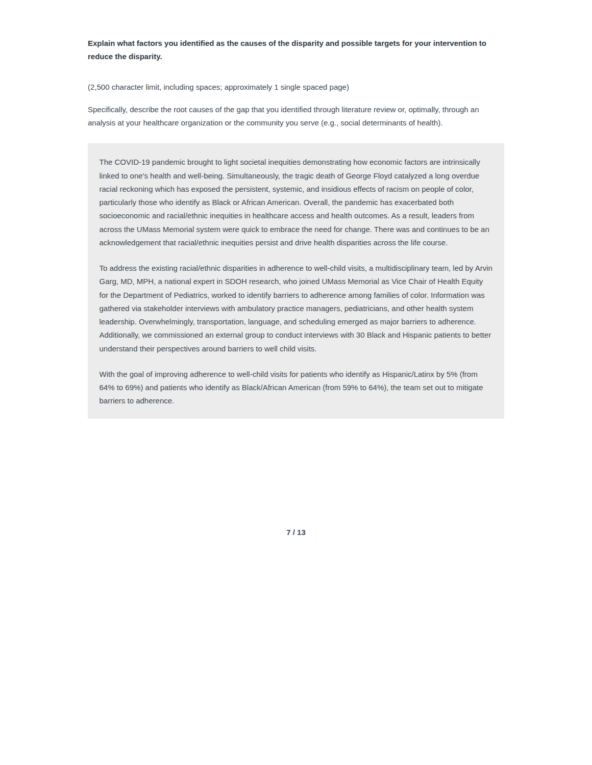Explain what factors you identified as the causes of the disparity and possible targets for your intervention to reduce the disparity.
(2,500 character limit, including spaces; approximately 1 single spaced page)
Specifically, describe the root causes of the gap that you identified through literature review or, optimally, through an analysis at your healthcare organization or the community you serve (e.g., social determinants of health).
The COVID-19 pandemic brought to light societal inequities demonstrating how economic factors are intrinsically linked to one's health and well-being. Simultaneously, the tragic death of George Floyd catalyzed a long overdue racial reckoning which has exposed the persistent, systemic, and insidious effects of racism on people of color, particularly those who identify as Black or African American. Overall, the pandemic has exacerbated both socioeconomic and racial/ethnic inequities in healthcare access and health outcomes. As a result, leaders from across the UMass Memorial system were quick to embrace the need for change. There was and continues to be an acknowledgement that racial/ethnic inequities persist and drive health disparities across the life course.
To address the existing racial/ethnic disparities in adherence to well-child visits, a multidisciplinary team, led by Arvin Garg, MD, MPH, a national expert in SDOH research, who joined UMass Memorial as Vice Chair of Health Equity for the Department of Pediatrics, worked to identify barriers to adherence among families of color. Information was gathered via stakeholder interviews with ambulatory practice managers, pediatricians, and other health system leadership. Overwhelmingly, transportation, language, and scheduling emerged as major barriers to adherence. Additionally, we commissioned an external group to conduct interviews with 30 Black and Hispanic patients to better understand their perspectives around barriers to well child visits.
With the goal of improving adherence to well-child visits for patients who identify as Hispanic/Latinx by 5% (from 64% to 69%) and patients who identify as Black/African American (from 59% to 64%), the team set out to mitigate barriers to adherence.
7 / 13